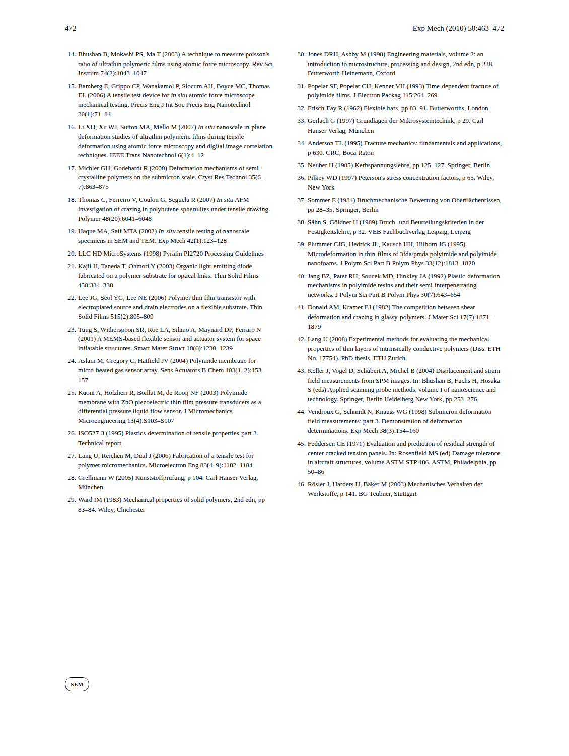472
Exp Mech (2010) 50:463–472
14 Bhushan B, Mokashi PS, Ma T (2003) A technique to measure poisson's ratio of ultrathin polymeric films using atomic force microscopy. Rev Sci Instrum 74(2):1043–1047
15 Bamberg E, Grippo CP, Wanakamol P, Slocum AH, Boyce MC, Thomas EL (2006) A tensile test device for in situ atomic force microscope mechanical testing. Precis Eng J Int Soc Precis Eng Nanotechnol 30(1):71–84
16 Li XD, Xu WJ, Sutton MA, Mello M (2007) In situ nanoscale in-plane deformation studies of ultrathin polymeric films during tensile deformation using atomic force microscopy and digital image correlation techniques. IEEE Trans Nanotechnol 6(1):4–12
17 Michler GH, Godehardt R (2000) Deformation mechanisms of semi-crystalline polymers on the submicron scale. Cryst Res Technol 35(6-7):863–875
18 Thomas C, Ferreiro V, Coulon G, Seguela R (2007) In situ AFM investigation of crazing in polybutene spherulites under tensile drawing. Polymer 48(20):6041–6048
19 Haque MA, Saif MTA (2002) In-situ tensile testing of nanoscale specimens in SEM and TEM. Exp Mech 42(1):123–128
20 LLC HD MicroSystems (1998) Pyralin PI2720 Processing Guidelines
21 Kajii H, Taneda T, Ohmori Y (2003) Organic light-emitting diode fabricated on a polymer substrate for optical links. Thin Solid Films 438:334–338
22 Lee JG, Seol YG, Lee NE (2006) Polymer thin film transistor with electroplated source and drain electrodes on a flexible substrate. Thin Solid Films 515(2):805–809
23 Tung S, Witherspoon SR, Roe LA, Silano A, Maynard DP, Ferraro N (2001) A MEMS-based flexible sensor and actuator system for space inflatable structures. Smart Mater Struct 10(6):1230–1239
24 Aslam M, Gregory C, Hatfield JV (2004) Polyimide membrane for micro-heated gas sensor array. Sens Actuators B Chem 103(1–2):153–157
25 Kuoni A, Holzherr R, Boillat M, de Rooij NF (2003) Polyimide membrane with ZnO piezoelectric thin film pressure transducers as a differential pressure liquid flow sensor. J Micromechanics Microengineering 13(4):S103–S107
26 ISO527-3 (1995) Plastics-determination of tensile properties-part 3. Technical report
27 Lang U, Reichen M, Dual J (2006) Fabrication of a tensile test for polymer micromechanics. Microelectron Eng 83(4–9):1182–1184
28 Grellmann W (2005) Kunststoffprüfung, p 104. Carl Hanser Verlag, München
29 Ward IM (1983) Mechanical properties of solid polymers, 2nd edn, pp 83–84. Wiley, Chichester
30 Jones DRH, Ashby M (1998) Engineering materials, volume 2: an introduction to microstructure, processing and design, 2nd edn, p 238. Butterworth-Heinemann, Oxford
31 Popelar SF, Popelar CH, Kenner VH (1993) Time-dependent fracture of polyimide films. J Electron Packag 115:264–269
32 Frisch-Fay R (1962) Flexible bars, pp 83–91. Butterworths, London
33 Gerlach G (1997) Grundlagen der Mikrosystemtechnik, p 29. Carl Hanser Verlag, München
34 Anderson TL (1995) Fracture mechanics: fundamentals and applications, p 630. CRC, Boca Raton
35 Neuber H (1985) Kerbspannungslehre, pp 125–127. Springer, Berlin
36 Pilkey WD (1997) Peterson's stress concentration factors, p 65. Wiley, New York
37 Sommer E (1984) Bruchmechanische Bewertung von Oberflächenrissen, pp 28–35. Springer, Berlin
38 Sähn S, Göldner H (1989) Bruch- und Beurteilungskriterien in der Festigkeitslehre, p 32. VEB Fachbuchverlag Leipzig, Leipzig
39 Plummer CJG, Hedrick JL, Kausch HH, Hilborn JG (1995) Microdeformation in thin-films of 3fda/pmda polyimide and polyimide nanofoams. J Polym Sci Part B Polym Phys 33(12):1813–1820
40 Jang BZ, Pater RH, Soucek MD, Hinkley JA (1992) Plastic-deformation mechanisms in polyimide resins and their semi-interpenetrating networks. J Polym Sci Part B Polym Phys 30(7):643–654
41 Donald AM, Kramer EJ (1982) The competition between shear deformation and crazing in glassy-polymers. J Mater Sci 17(7):1871–1879
42 Lang U (2008) Experimental methods for evaluating the mechanical properties of thin layers of intrinsically conductive polymers (Diss. ETH No. 17754). PhD thesis, ETH Zurich
43 Keller J, Vogel D, Schubert A, Michel B (2004) Displacement and strain field measurements from SPM images. In: Bhushan B, Fuchs H, Hosaka S (eds) Applied scanning probe methods, volume I of nanoScience and technology. Springer, Berlin Heidelberg New York, pp 253–276
44 Vendroux G, Schmidt N, Knauss WG (1998) Submicron deformation field measurements: part 3. Demonstration of deformation determinations. Exp Mech 38(3):154–160
45 Feddersen CE (1971) Evaluation and prediction of residual strength of center cracked tension panels. In: Rosenfield MS (ed) Damage tolerance in aircraft structures, volume ASTM STP 486. ASTM, Philadelphia, pp 50–86
46 Rösler J, Harders H, Bäker M (2003) Mechanisches Verhalten der Werkstoffe, p 141. BG Teubner, Stuttgart
SEM